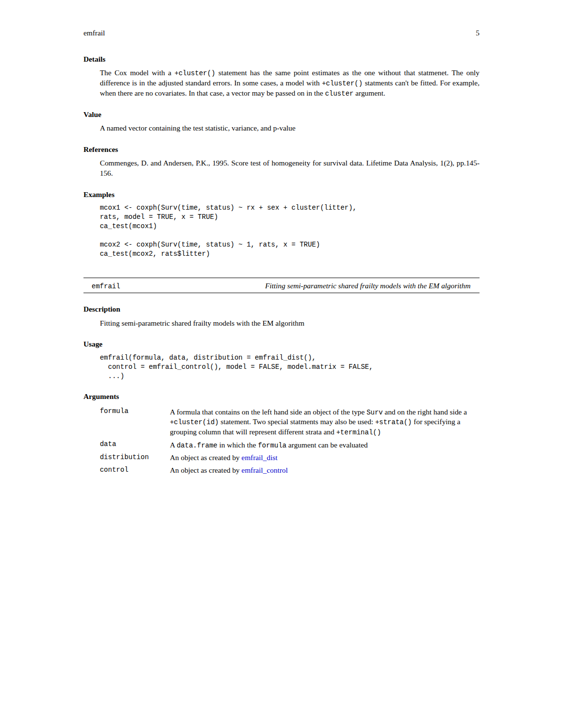emfrail 5
Details
The Cox model with a +cluster() statement has the same point estimates as the one without that statmenet. The only difference is in the adjusted standard errors. In some cases, a model with +cluster() statments can't be fitted. For example, when there are no covariates. In that case, a vector may be passed on in the cluster argument.
Value
A named vector containing the test statistic, variance, and p-value
References
Commenges, D. and Andersen, P.K., 1995. Score test of homogeneity for survival data. Lifetime Data Analysis, 1(2), pp.145-156.
Examples
mcox1 <- coxph(Surv(time, status) ~ rx + sex + cluster(litter),
rats, model = TRUE, x = TRUE)
ca_test(mcox1)

mcox2 <- coxph(Surv(time, status) ~ 1, rats, x = TRUE)
ca_test(mcox2, rats$litter)
emfrail Fitting semi-parametric shared frailty models with the EM algorithm
Description
Fitting semi-parametric shared frailty models with the EM algorithm
Usage
emfrail(formula, data, distribution = emfrail_dist(),
  control = emfrail_control(), model = FALSE, model.matrix = FALSE,
  ...)
Arguments
| formula | A formula that contains on the left hand side an object of the type Surv and on the right hand side a +cluster(id) statement. Two special statments may also be used: +strata() for specifying a grouping column that will represent different strata and +terminal() |
| data | A data.frame in which the formula argument can be evaluated |
| distribution | An object as created by emfrail_dist |
| control | An object as created by emfrail_control |